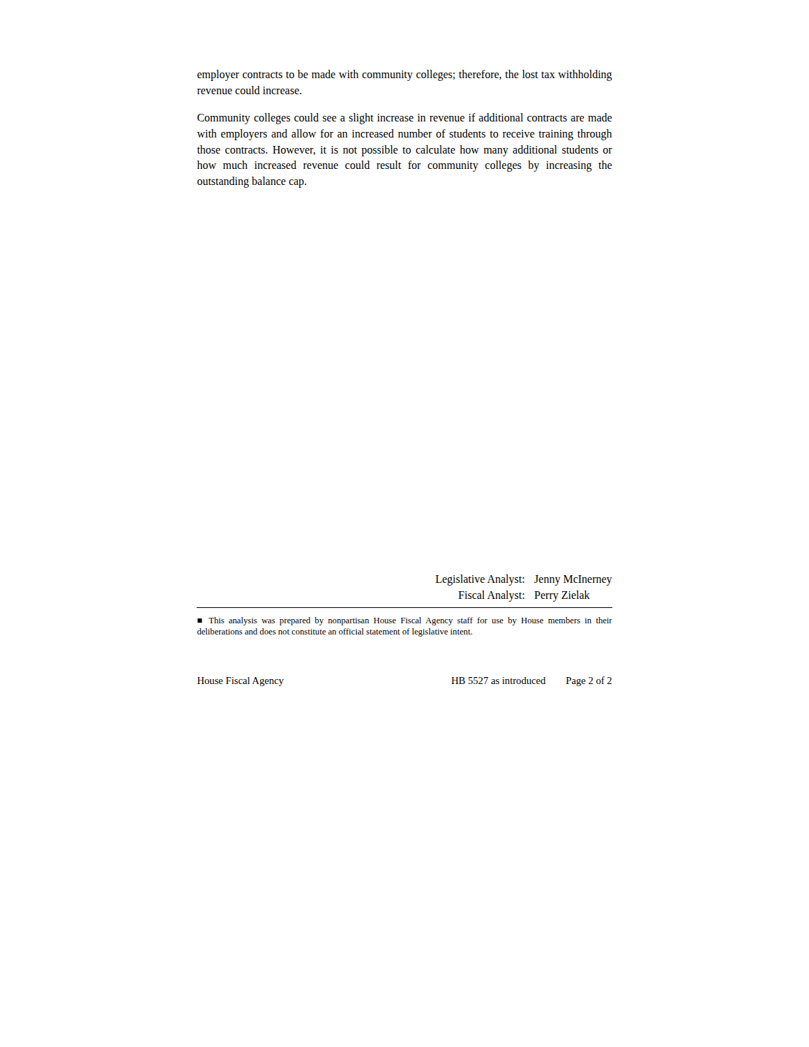employer contracts to be made with community colleges; therefore, the lost tax withholding revenue could increase.
Community colleges could see a slight increase in revenue if additional contracts are made with employers and allow for an increased number of students to receive training through those contracts. However, it is not possible to calculate how many additional students or how much increased revenue could result for community colleges by increasing the outstanding balance cap.
| Legislative Analyst: | Jenny McInerney |
| Fiscal Analyst: | Perry Zielak |
■ This analysis was prepared by nonpartisan House Fiscal Agency staff for use by House members in their deliberations and does not constitute an official statement of legislative intent.
House Fiscal Agency
HB 5527 as introduced Page 2 of 2